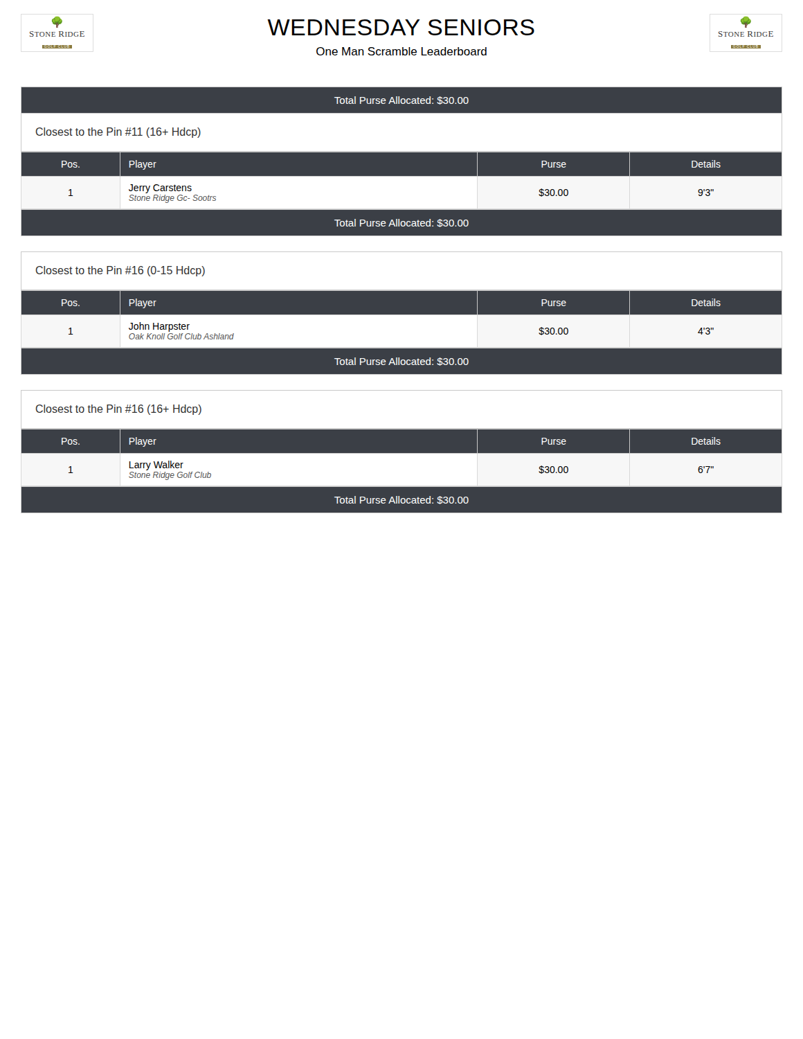🌳 STONE RIDGE
GOLF CLUB
🌳 STONE RIDGE
GOLF CLUB
WEDNESDAY SENIORS
One Man Scramble Leaderboard
Total Purse Allocated: $30.00
Closest to the Pin #11 (16+ Hdcp)
| Pos. | Player | Purse | Details |
| --- | --- | --- | --- |
| 1 | Jerry Carstens Stone Ridge Gc- Sootrs | $30.00 | 9'3" |
Total Purse Allocated: $30.00
Closest to the Pin #16 (0-15 Hdcp)
| Pos. | Player | Purse | Details |
| --- | --- | --- | --- |
| 1 | John Harpster Oak Knoll Golf Club Ashland | $30.00 | 4'3" |
Total Purse Allocated: $30.00
Closest to the Pin #16 (16+ Hdcp)
| Pos. | Player | Purse | Details |
| --- | --- | --- | --- |
| 1 | Larry Walker Stone Ridge Golf Club | $30.00 | 6'7" |
Total Purse Allocated: $30.00